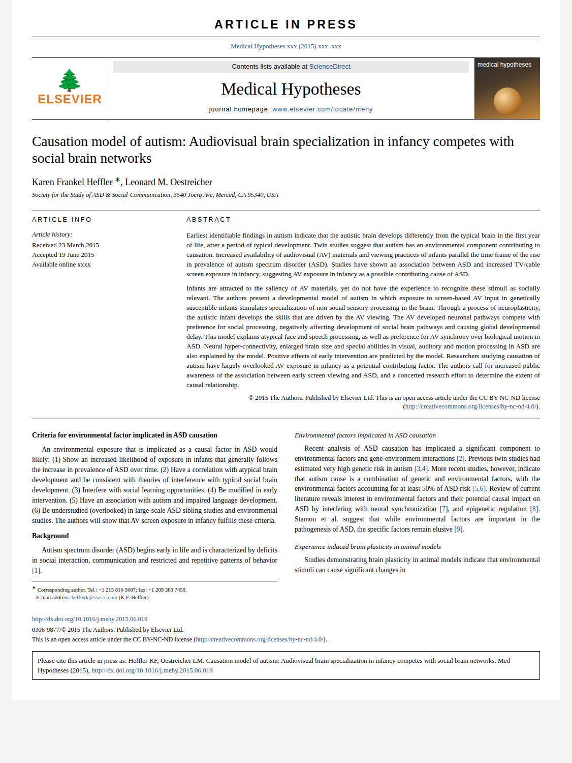ARTICLE IN PRESS
Medical Hypotheses xxx (2015) xxx–xxx
🌲
ELSEVIER
Contents lists available at ScienceDirect
Medical Hypotheses
journal homepage: www.elsevier.com/locate/mehy
medical hypotheses
Causation model of autism: Audiovisual brain specialization in infancy competes with social brain networks
Karen Frankel Heffler ∗, Leonard M. Oestreicher
Society for the Study of ASD & Social-Communication, 3540 Joerg Ave, Merced, CA 95340, USA
Article info
Article history:
Received 23 March 2015
Accepted 19 June 2015
Available online xxxx
Abstract
Earliest identifiable findings in autism indicate that the autistic brain develops differently from the typical brain in the first year of life, after a period of typical development. Twin studies suggest that autism has an environmental component contributing to causation. Increased availability of audiovisual (AV) materials and viewing practices of infants parallel the time frame of the rise in prevalence of autism spectrum disorder (ASD). Studies have shown an association between ASD and increased TV/cable screen exposure in infancy, suggesting AV exposure in infancy as a possible contributing cause of ASD.
Infants are attracted to the saliency of AV materials, yet do not have the experience to recognize these stimuli as socially relevant. The authors present a developmental model of autism in which exposure to screen-based AV input in genetically susceptible infants stimulates specialization of non-social sensory processing in the brain. Through a process of neuroplasticity, the autistic infant develops the skills that are driven by the AV viewing. The AV developed neuronal pathways compete with preference for social processing, negatively affecting development of social brain pathways and causing global developmental delay. This model explains atypical face and speech processing, as well as preference for AV synchrony over biological motion in ASD. Neural hyper-connectivity, enlarged brain size and special abilities in visual, auditory and motion processing in ASD are also explained by the model. Positive effects of early intervention are predicted by the model. Researchers studying causation of autism have largely overlooked AV exposure in infancy as a potential contributing factor. The authors call for increased public awareness of the association between early screen viewing and ASD, and a concerted research effort to determine the extent of causal relationship.
© 2015 The Authors. Published by Elsevier Ltd. This is an open access article under the CC BY-NC-ND license (http://creativecommons.org/licenses/by-nc-nd/4.0/).
Criteria for environmental factor implicated in ASD causation
An environmental exposure that is implicated as a causal factor in ASD would likely: (1) Show an increased likelihood of exposure in infants that generally follows the increase in prevalence of ASD over time. (2) Have a correlation with atypical brain development and be consistent with theories of interference with typical social brain development. (3) Interfere with social learning opportunities. (4) Be modified in early intervention. (5) Have an association with autism and impaired language development. (6) Be understudied (overlooked) in large-scale ASD sibling studies and environmental studies. The authors will show that AV screen exposure in infancy fulfills these criteria.
Background
Autism spectrum disorder (ASD) begins early in life and is characterized by deficits in social interaction, communication and restricted and repetitive patterns of behavior [1].
∗ Corresponding author. Tel.: +1 215 816 5687; fax: +1 209 383 7450.
E-mail address: hefflerk@ssas-c.com (K.F. Heffler).
Environmental factors implicated in ASD causation
Recent analysis of ASD causation has implicated a significant component to environmental factors and gene-environment interactions [2]. Previous twin studies had estimated very high genetic risk in autism [3,4]. More recent studies, however, indicate that autism cause is a combination of genetic and environmental factors, with the environmental factors accounting for at least 50% of ASD risk [5,6]. Review of current literature reveals interest in environmental factors and their potential causal impact on ASD by interfering with neural synchronization [7], and epigenetic regulation [8]. Stamou et al. suggest that while environmental factors are important in the pathogenesis of ASD, the specific factors remain elusive [9].
Experience induced brain plasticity in animal models
Studies demonstrating brain plasticity in animal models indicate that environmental stimuli can cause significant changes in
http://dx.doi.org/10.1016/j.mehy.2015.06.019
0306-9877/© 2015 The Authors. Published by Elsevier Ltd.
This is an open access article under the CC BY-NC-ND license (http://creativecommons.org/licenses/by-nc-nd/4.0/).
Please cite this article in press as: Heffler KF, Oestreicher LM. Causation model of autism: Audiovisual brain specialization in infancy competes with social brain networks. Med Hypotheses (2015), http://dx.doi.org/10.1016/j.mehy.2015.06.019